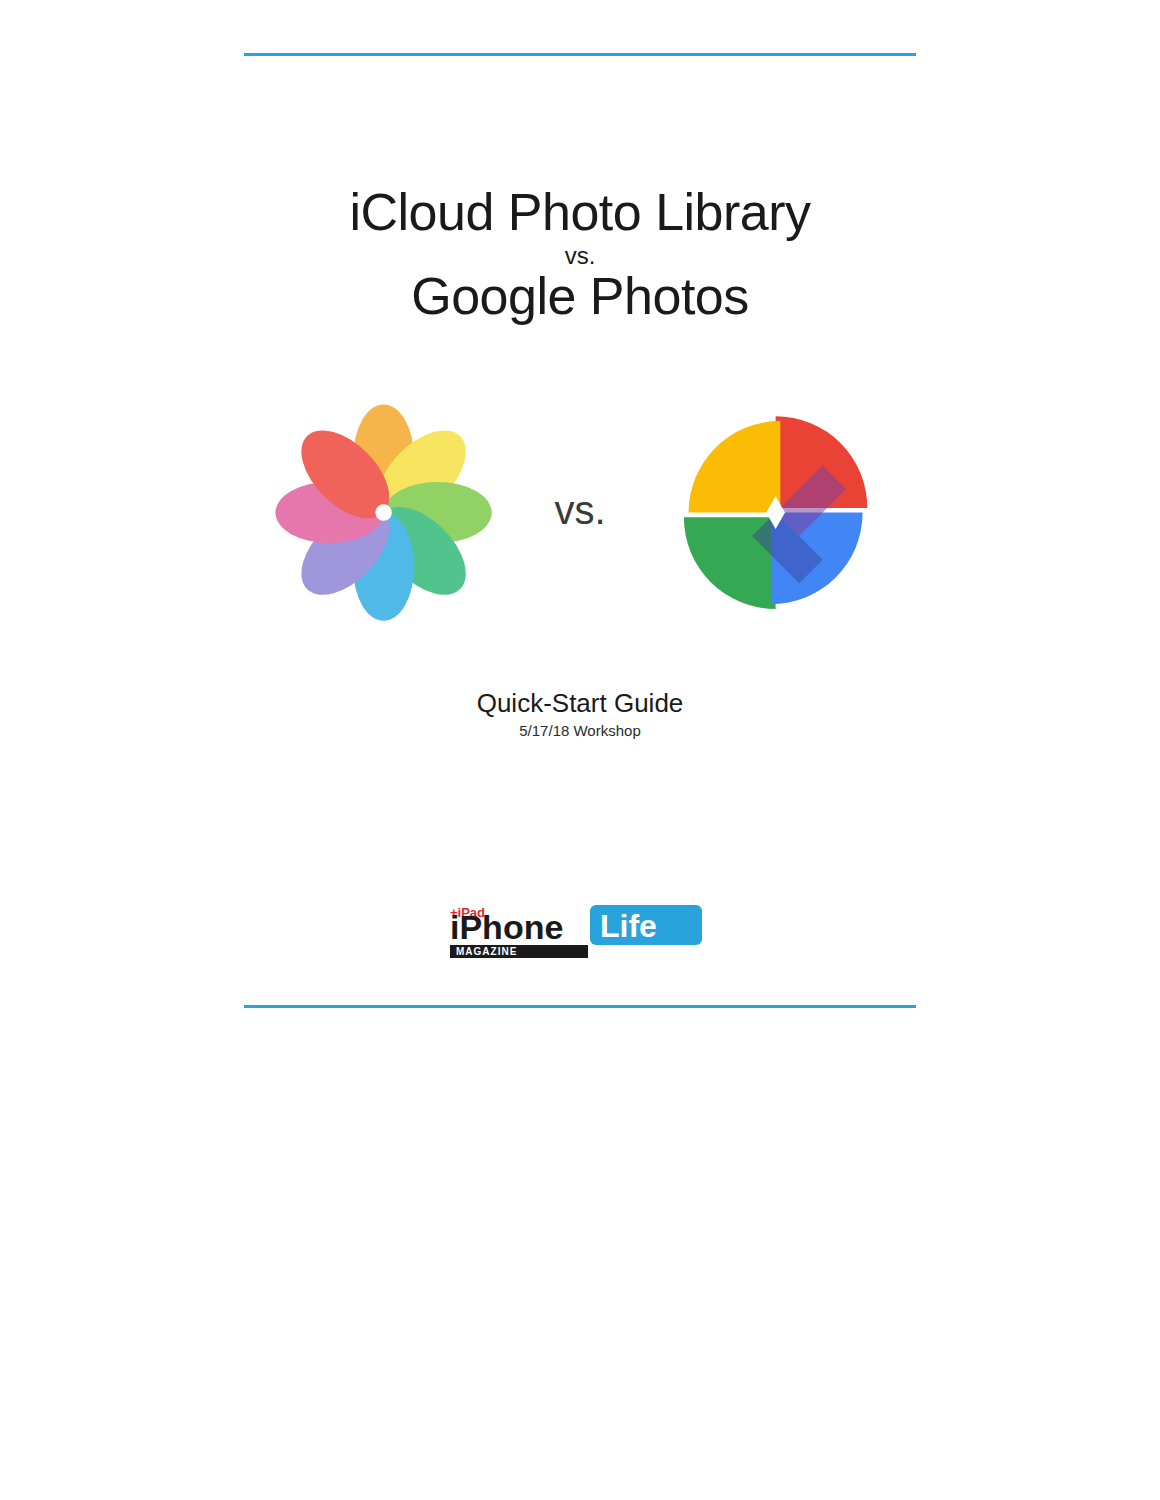iCloud Photo Library
vs.
Google Photos
vs.
Quick-Start Guide
5/17/18 Workshop
+iPad iPhone Life MAGAZINE